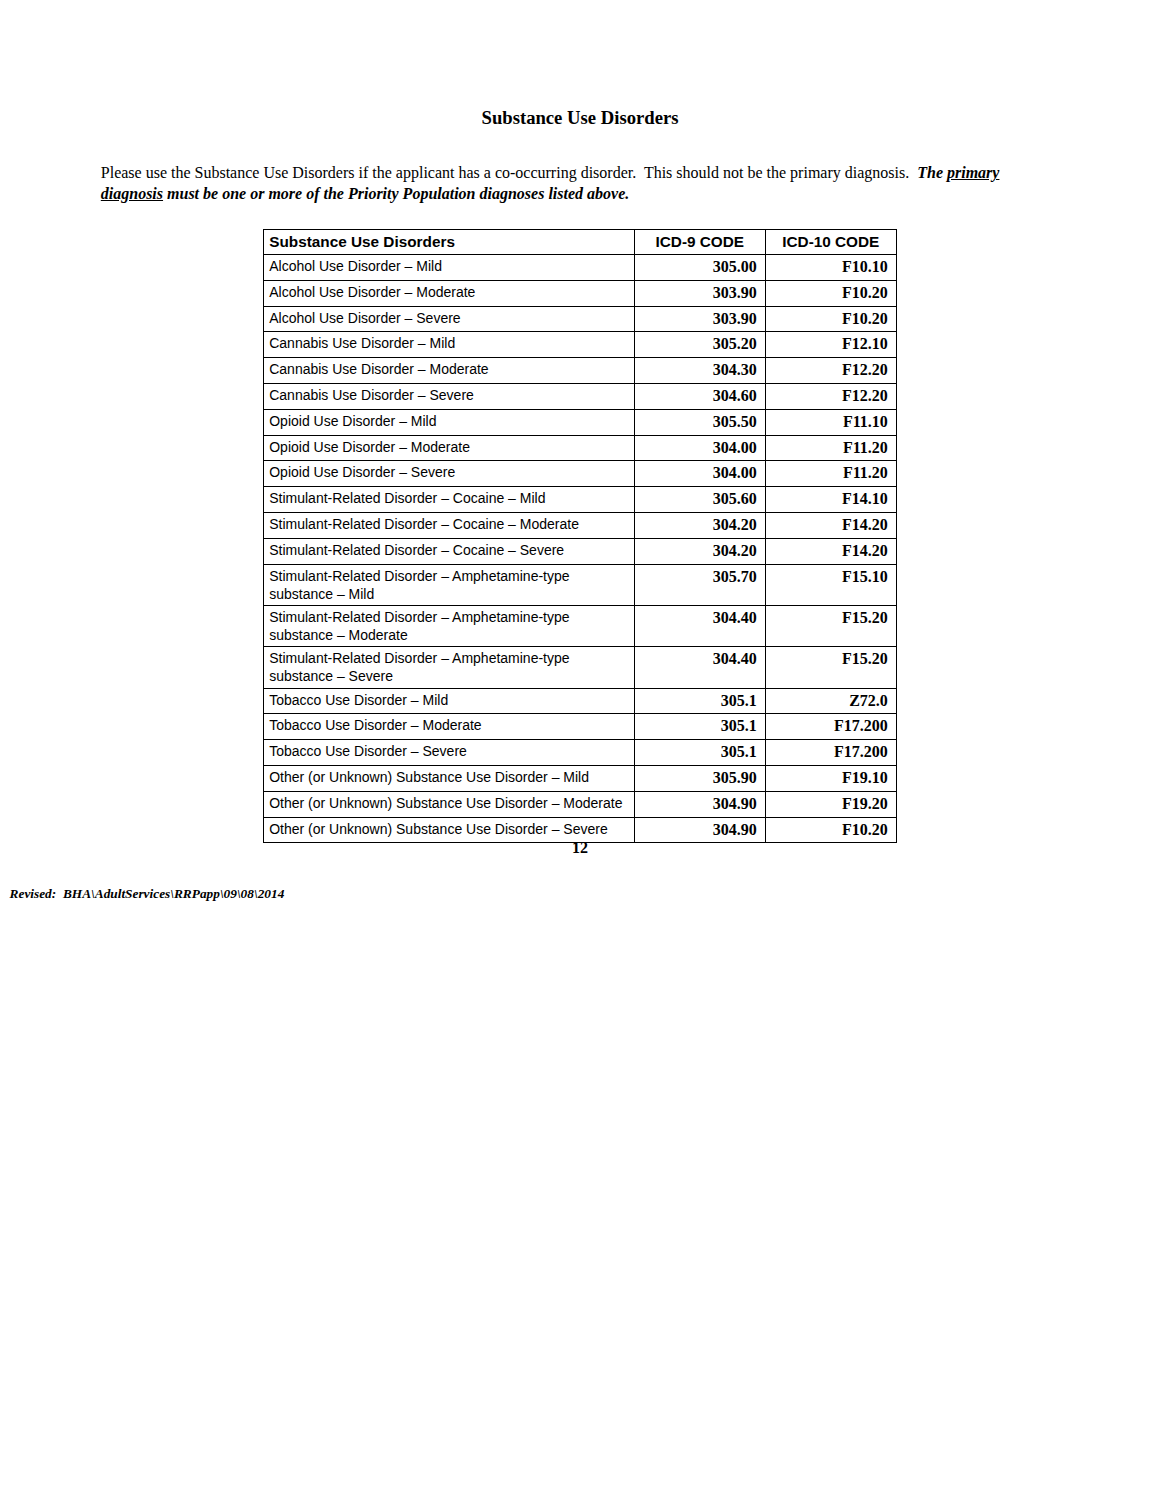Substance Use Disorders
Please use the Substance Use Disorders if the applicant has a co-occurring disorder. This should not be the primary diagnosis. The primary diagnosis must be one or more of the Priority Population diagnoses listed above.
| Substance Use Disorders | ICD-9 CODE | ICD-10 CODE |
| --- | --- | --- |
| Alcohol Use Disorder – Mild | 305.00 | F10.10 |
| Alcohol Use Disorder – Moderate | 303.90 | F10.20 |
| Alcohol Use Disorder – Severe | 303.90 | F10.20 |
| Cannabis Use Disorder – Mild | 305.20 | F12.10 |
| Cannabis Use Disorder – Moderate | 304.30 | F12.20 |
| Cannabis Use Disorder – Severe | 304.60 | F12.20 |
| Opioid Use Disorder – Mild | 305.50 | F11.10 |
| Opioid Use Disorder – Moderate | 304.00 | F11.20 |
| Opioid Use Disorder – Severe | 304.00 | F11.20 |
| Stimulant-Related Disorder – Cocaine – Mild | 305.60 | F14.10 |
| Stimulant-Related Disorder – Cocaine – Moderate | 304.20 | F14.20 |
| Stimulant-Related Disorder – Cocaine – Severe | 304.20 | F14.20 |
| Stimulant-Related Disorder – Amphetamine-type substance – Mild | 305.70 | F15.10 |
| Stimulant-Related Disorder – Amphetamine-type substance – Moderate | 304.40 | F15.20 |
| Stimulant-Related Disorder – Amphetamine-type substance – Severe | 304.40 | F15.20 |
| Tobacco Use Disorder – Mild | 305.1 | Z72.0 |
| Tobacco Use Disorder – Moderate | 305.1 | F17.200 |
| Tobacco Use Disorder – Severe | 305.1 | F17.200 |
| Other (or Unknown) Substance Use Disorder – Mild | 305.90 | F19.10 |
| Other (or Unknown) Substance Use Disorder – Moderate | 304.90 | F19.20 |
| Other (or Unknown) Substance Use Disorder – Severe | 304.90 | F10.20 |
12
Revised: BHA\AdultServices\RRPapp\09\08\2014